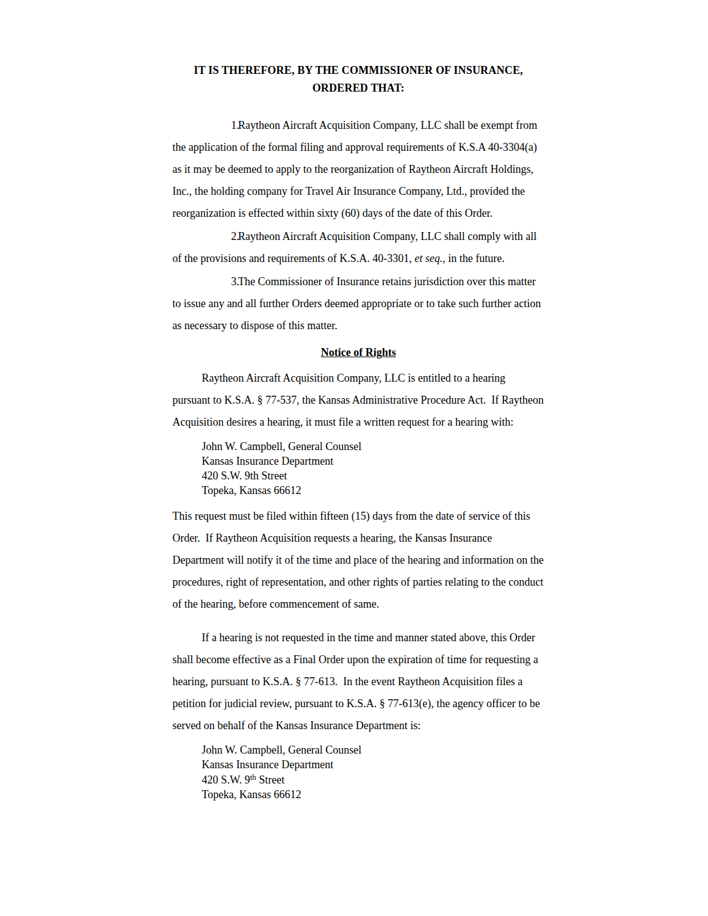IT IS THEREFORE, BY THE COMMISSIONER OF INSURANCE, ORDERED THAT:
1. Raytheon Aircraft Acquisition Company, LLC shall be exempt from the application of the formal filing and approval requirements of K.S.A 40-3304(a) as it may be deemed to apply to the reorganization of Raytheon Aircraft Holdings, Inc., the holding company for Travel Air Insurance Company, Ltd., provided the reorganization is effected within sixty (60) days of the date of this Order.
2. Raytheon Aircraft Acquisition Company, LLC shall comply with all of the provisions and requirements of K.S.A. 40-3301, et seq., in the future.
3. The Commissioner of Insurance retains jurisdiction over this matter to issue any and all further Orders deemed appropriate or to take such further action as necessary to dispose of this matter.
Notice of Rights
Raytheon Aircraft Acquisition Company, LLC is entitled to a hearing pursuant to K.S.A. § 77-537, the Kansas Administrative Procedure Act. If Raytheon Acquisition desires a hearing, it must file a written request for a hearing with:
John W. Campbell, General Counsel
Kansas Insurance Department
420 S.W. 9th Street
Topeka, Kansas 66612
This request must be filed within fifteen (15) days from the date of service of this Order. If Raytheon Acquisition requests a hearing, the Kansas Insurance Department will notify it of the time and place of the hearing and information on the procedures, right of representation, and other rights of parties relating to the conduct of the hearing, before commencement of same.
If a hearing is not requested in the time and manner stated above, this Order shall become effective as a Final Order upon the expiration of time for requesting a hearing, pursuant to K.S.A. § 77-613. In the event Raytheon Acquisition files a petition for judicial review, pursuant to K.S.A. § 77-613(e), the agency officer to be served on behalf of the Kansas Insurance Department is:
John W. Campbell, General Counsel
Kansas Insurance Department
420 S.W. 9th Street
Topeka, Kansas 66612